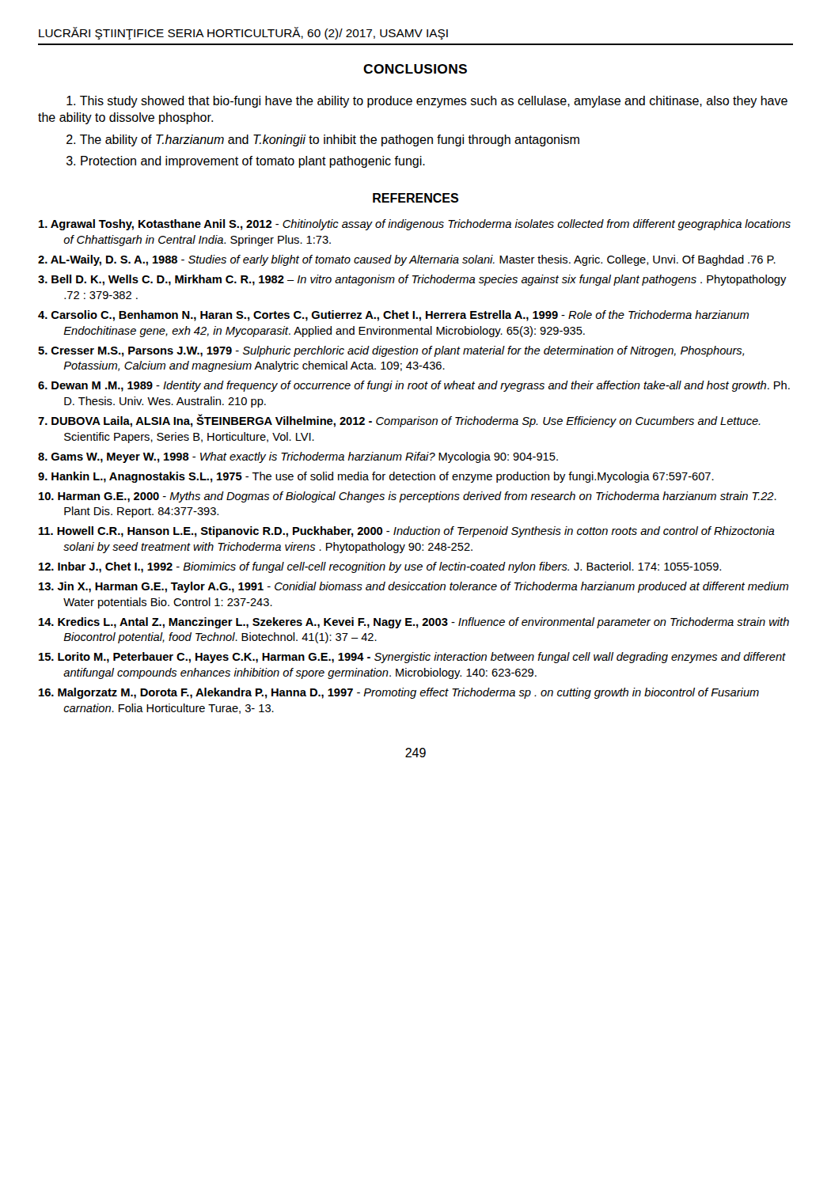LUCRĂRI ŞTIINŢIFICE SERIA HORTICULTURĂ, 60 (2)/ 2017, USAMV IAŞI
CONCLUSIONS
1. This study showed that bio-fungi have the ability to produce enzymes such as cellulase, amylase and chitinase, also they have the ability to dissolve phosphor.
2. The ability of T.harzianum and T.koningii to inhibit the pathogen fungi through antagonism
3. Protection and improvement of tomato plant pathogenic fungi.
REFERENCES
Agrawal Toshy, Kotasthane Anil S., 2012 - Chitinolytic assay of indigenous Trichoderma isolates collected from different geographica locations of Chhattisgarh in Central India. Springer Plus. 1:73.
AL-Waily, D. S. A., 1988 - Studies of early blight of tomato caused by Alternaria solani. Master thesis. Agric. College, Unvi. Of Baghdad .76 P.
Bell D. K., Wells C. D., Mirkham C. R., 1982 – In vitro antagonism of Trichoderma species against six fungal plant pathogens . Phytopathology .72 : 379-382 .
Carsolio C., Benhamon N., Haran S., Cortes C., Gutierrez A., Chet I., Herrera Estrella A., 1999 - Role of the Trichoderma harzianum Endochitinase gene, exh 42, in Mycoparasit. Applied and Environmental Microbiology. 65(3): 929-935.
Cresser M.S., Parsons J.W., 1979 - Sulphuric perchloric acid digestion of plant material for the determination of Nitrogen, Phosphours, Potassium, Calcium and magnesium Analytric chemical Acta. 109; 43-436.
Dewan M .M., 1989 - Identity and frequency of occurrence of fungi in root of wheat and ryegrass and their affection take-all and host growth. Ph. D. Thesis. Univ. Wes. Australin. 210 pp.
DUBOVA Laila, ALSIA Ina, ŠTEINBERGA Vilhelmine, 2012 - Comparison of Trichoderma Sp. Use Efficiency on Cucumbers and Lettuce. Scientific Papers, Series B, Horticulture, Vol. LVI.
Gams W., Meyer W., 1998 - What exactly is Trichoderma harzianum Rifai? Mycologia 90: 904-915.
Hankin L., Anagnostakis S.L., 1975 - The use of solid media for detection of enzyme production by fungi.Mycologia 67:597-607.
Harman G.E., 2000 - Myths and Dogmas of Biological Changes is perceptions derived from research on Trichoderma harzianum strain T.22. Plant Dis. Report. 84:377-393.
Howell C.R., Hanson L.E., Stipanovic R.D., Puckhaber, 2000 - Induction of Terpenoid Synthesis in cotton roots and control of Rhizoctonia solani by seed treatment with Trichoderma virens . Phytopathology 90: 248-252.
Inbar J., Chet I., 1992 - Biomimics of fungal cell-cell recognition by use of lectin-coated nylon fibers. J. Bacteriol. 174: 1055-1059.
Jin X., Harman G.E., Taylor A.G., 1991 - Conidial biomass and desiccation tolerance of Trichoderma harzianum produced at different medium Water potentials Bio. Control 1: 237-243.
Kredics L., Antal Z., Manczinger L., Szekeres A., Kevei F., Nagy E., 2003 - Influence of environmental parameter on Trichoderma strain with Biocontrol potential, food Technol. Biotechnol. 41(1): 37 – 42.
Lorito M., Peterbauer C., Hayes C.K., Harman G.E., 1994 - Synergistic interaction between fungal cell wall degrading enzymes and different antifungal compounds enhances inhibition of spore germination. Microbiology. 140: 623-629.
Malgorzatz M., Dorota F., Alekandra P., Hanna D., 1997 - Promoting effect Trichoderma sp . on cutting growth in biocontrol of Fusarium carnation. Folia Horticulture Turae, 3- 13.
249